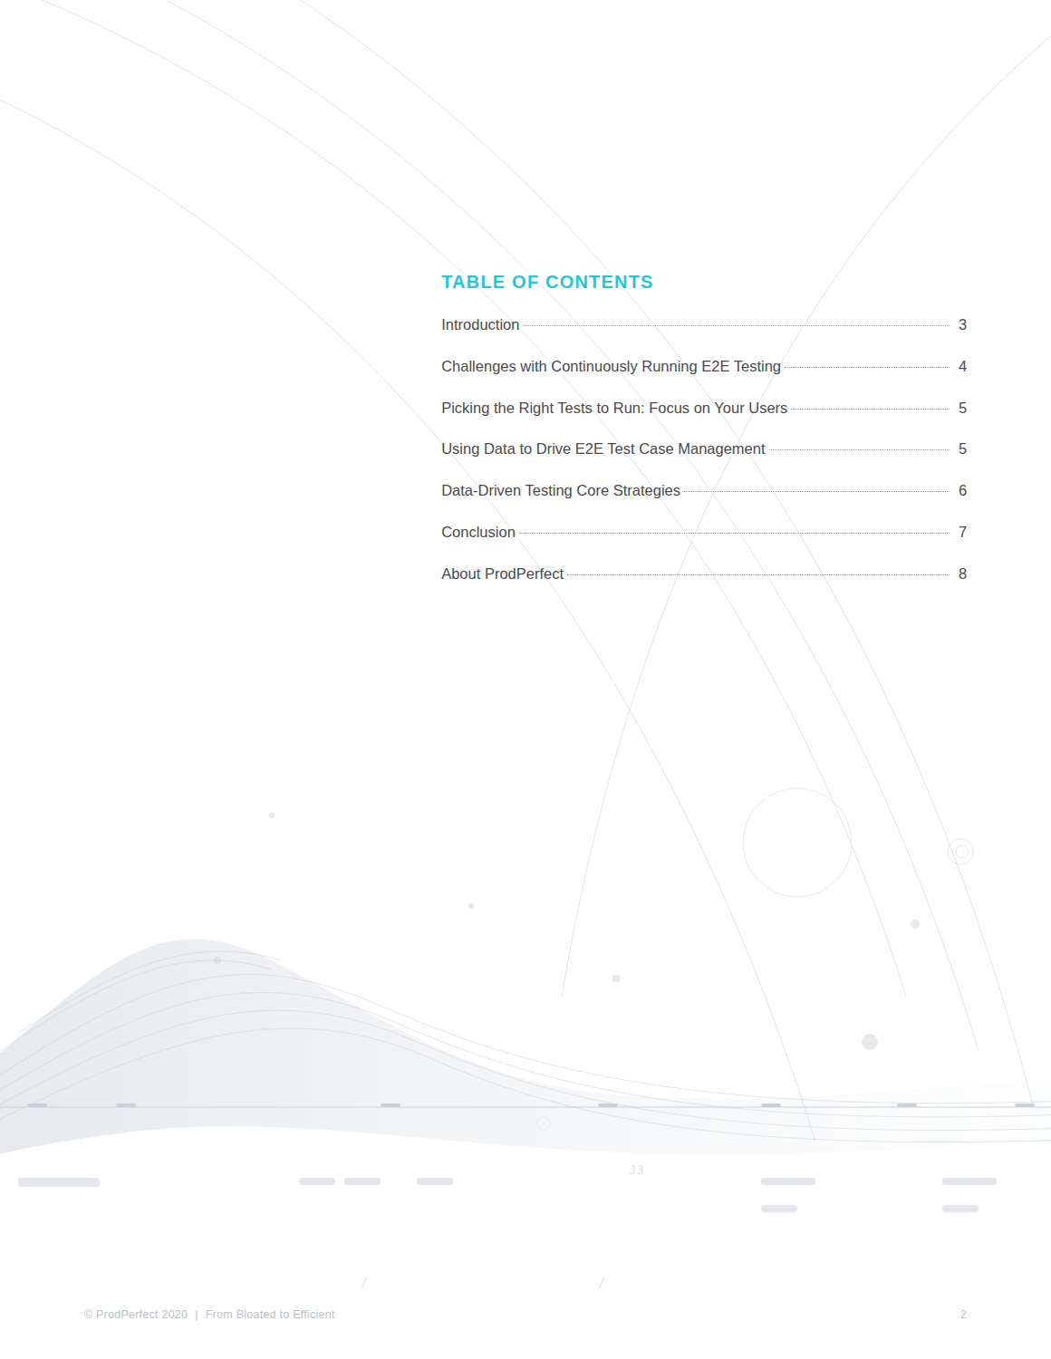J3 / /
Table of Contents
Introduction 3
Challenges with Continuously Running E2E Testing 4
Picking the Right Tests to Run: Focus on Your Users 5
Using Data to Drive E2E Test Case Management 5
Data-Driven Testing Core Strategies 6
Conclusion 7
About ProdPerfect 8
© ProdPerfect 2020|From Bloated to Efficient
2